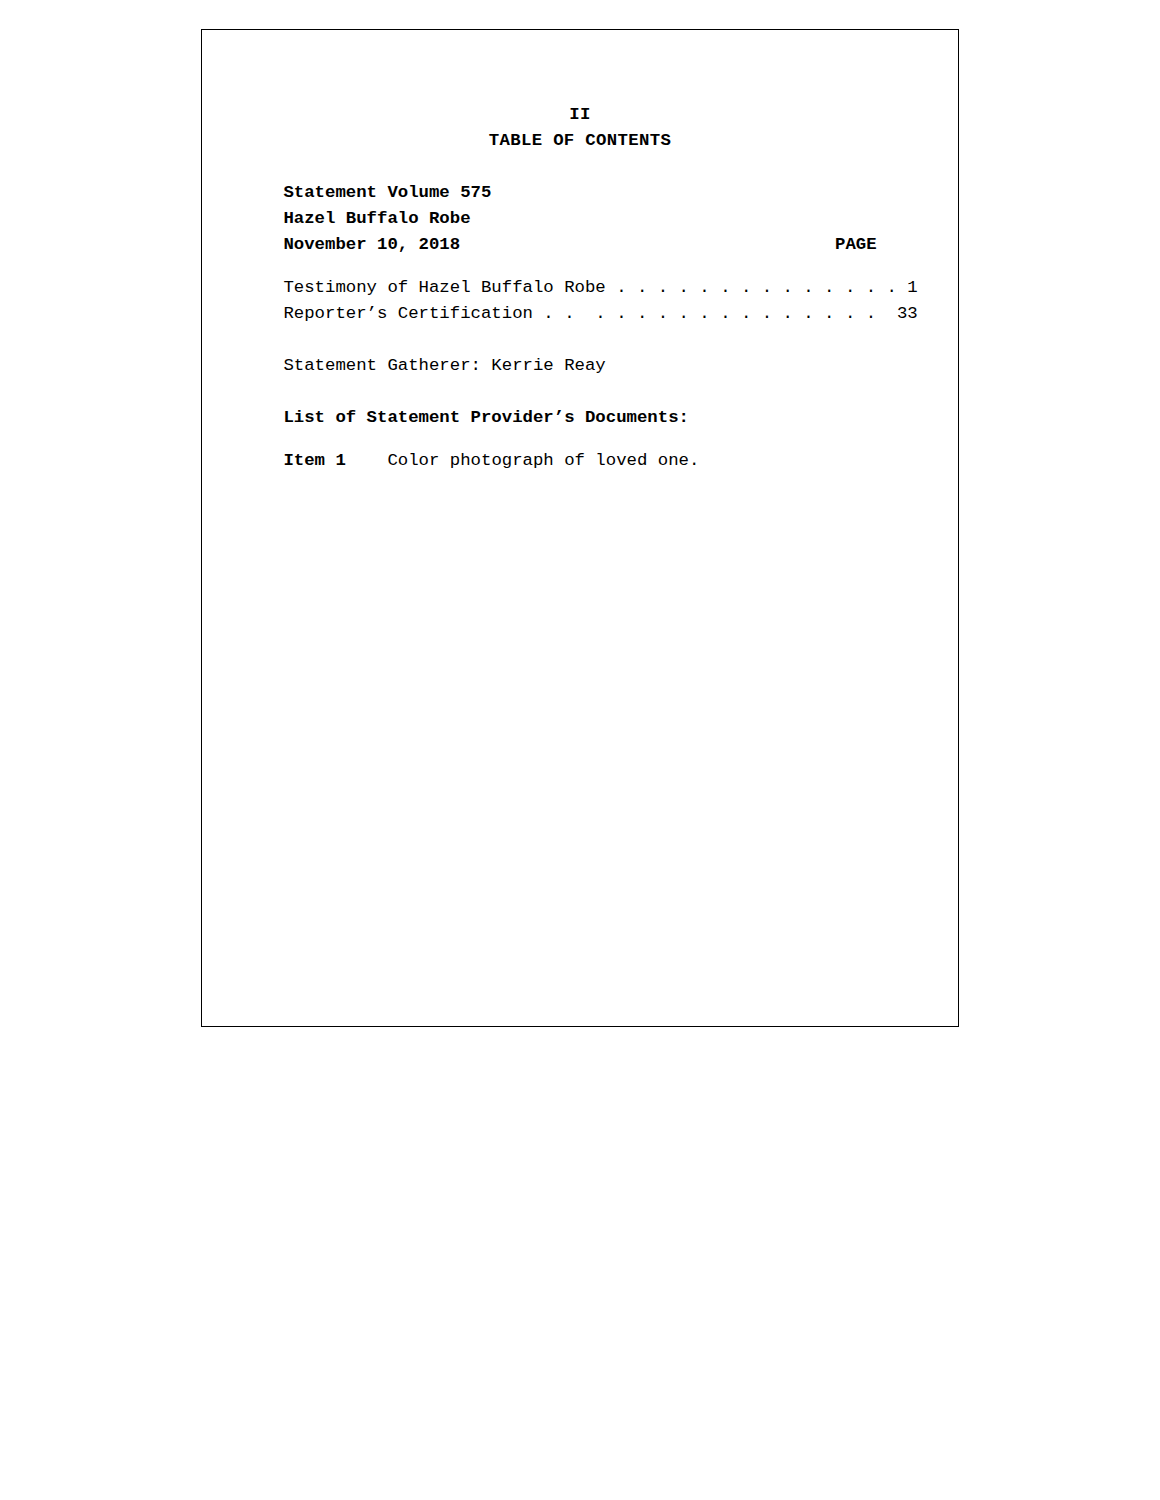II
TABLE OF CONTENTS
Statement Volume 575
Hazel Buffalo Robe
November 10, 2018PAGE
Testimony of Hazel Buffalo Robe . . . . . . . . . . . . . . 1
Reporter’s Certification . . . . . . . . . . . . . . . . 33
Statement Gatherer: Kerrie Reay
List of Statement Provider’s Documents:
Item 1 Color photograph of loved one.